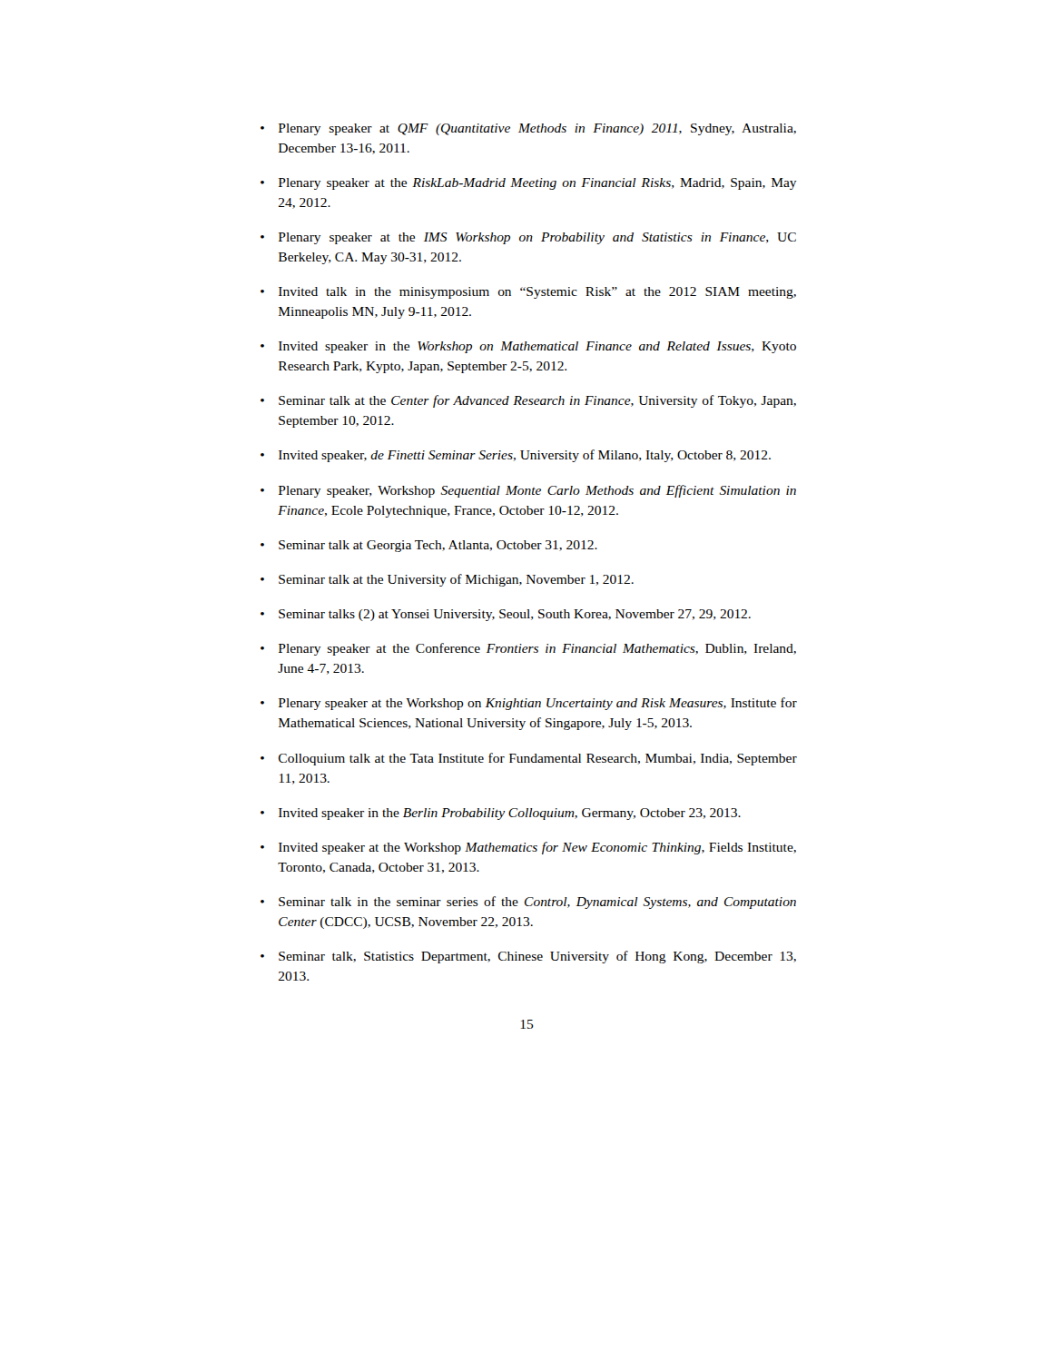Plenary speaker at QMF (Quantitative Methods in Finance) 2011, Sydney, Australia, December 13-16, 2011.
Plenary speaker at the RiskLab-Madrid Meeting on Financial Risks, Madrid, Spain, May 24, 2012.
Plenary speaker at the IMS Workshop on Probability and Statistics in Finance, UC Berkeley, CA. May 30-31, 2012.
Invited talk in the minisymposium on “Systemic Risk” at the 2012 SIAM meeting, Minneapolis MN, July 9-11, 2012.
Invited speaker in the Workshop on Mathematical Finance and Related Issues, Kyoto Research Park, Kypto, Japan, September 2-5, 2012.
Seminar talk at the Center for Advanced Research in Finance, University of Tokyo, Japan, September 10, 2012.
Invited speaker, de Finetti Seminar Series, University of Milano, Italy, October 8, 2012.
Plenary speaker, Workshop Sequential Monte Carlo Methods and Efficient Simulation in Finance, Ecole Polytechnique, France, October 10-12, 2012.
Seminar talk at Georgia Tech, Atlanta, October 31, 2012.
Seminar talk at the University of Michigan, November 1, 2012.
Seminar talks (2) at Yonsei University, Seoul, South Korea, November 27, 29, 2012.
Plenary speaker at the Conference Frontiers in Financial Mathematics, Dublin, Ireland, June 4-7, 2013.
Plenary speaker at the Workshop on Knightian Uncertainty and Risk Measures, Institute for Mathematical Sciences, National University of Singapore, July 1-5, 2013.
Colloquium talk at the Tata Institute for Fundamental Research, Mumbai, India, September 11, 2013.
Invited speaker in the Berlin Probability Colloquium, Germany, October 23, 2013.
Invited speaker at the Workshop Mathematics for New Economic Thinking, Fields Institute, Toronto, Canada, October 31, 2013.
Seminar talk in the seminar series of the Control, Dynamical Systems, and Computation Center (CDCC), UCSB, November 22, 2013.
Seminar talk, Statistics Department, Chinese University of Hong Kong, December 13, 2013.
15